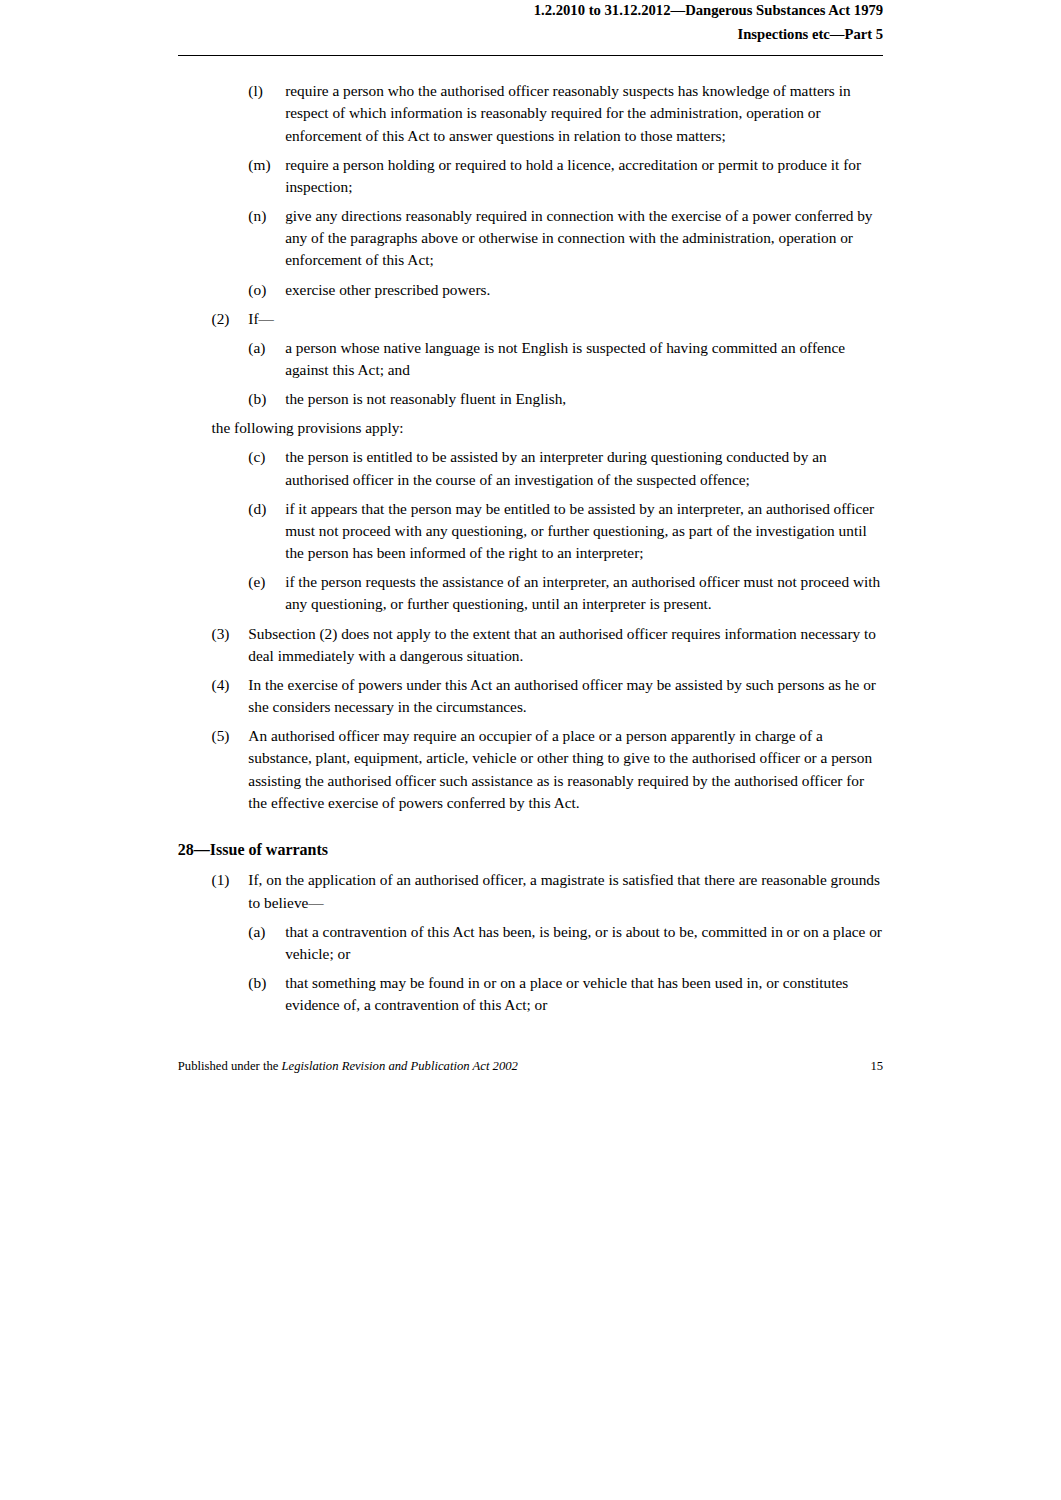1.2.2010 to 31.12.2012—Dangerous Substances Act 1979
Inspections etc—Part 5
(l) require a person who the authorised officer reasonably suspects has knowledge of matters in respect of which information is reasonably required for the administration, operation or enforcement of this Act to answer questions in relation to those matters;
(m) require a person holding or required to hold a licence, accreditation or permit to produce it for inspection;
(n) give any directions reasonably required in connection with the exercise of a power conferred by any of the paragraphs above or otherwise in connection with the administration, operation or enforcement of this Act;
(o) exercise other prescribed powers.
(2) If—
(a) a person whose native language is not English is suspected of having committed an offence against this Act; and
(b) the person is not reasonably fluent in English,
the following provisions apply:
(c) the person is entitled to be assisted by an interpreter during questioning conducted by an authorised officer in the course of an investigation of the suspected offence;
(d) if it appears that the person may be entitled to be assisted by an interpreter, an authorised officer must not proceed with any questioning, or further questioning, as part of the investigation until the person has been informed of the right to an interpreter;
(e) if the person requests the assistance of an interpreter, an authorised officer must not proceed with any questioning, or further questioning, until an interpreter is present.
(3) Subsection (2) does not apply to the extent that an authorised officer requires information necessary to deal immediately with a dangerous situation.
(4) In the exercise of powers under this Act an authorised officer may be assisted by such persons as he or she considers necessary in the circumstances.
(5) An authorised officer may require an occupier of a place or a person apparently in charge of a substance, plant, equipment, article, vehicle or other thing to give to the authorised officer or a person assisting the authorised officer such assistance as is reasonably required by the authorised officer for the effective exercise of powers conferred by this Act.
28—Issue of warrants
(1) If, on the application of an authorised officer, a magistrate is satisfied that there are reasonable grounds to believe—
(a) that a contravention of this Act has been, is being, or is about to be, committed in or on a place or vehicle; or
(b) that something may be found in or on a place or vehicle that has been used in, or constitutes evidence of, a contravention of this Act; or
Published under the Legislation Revision and Publication Act 2002 15